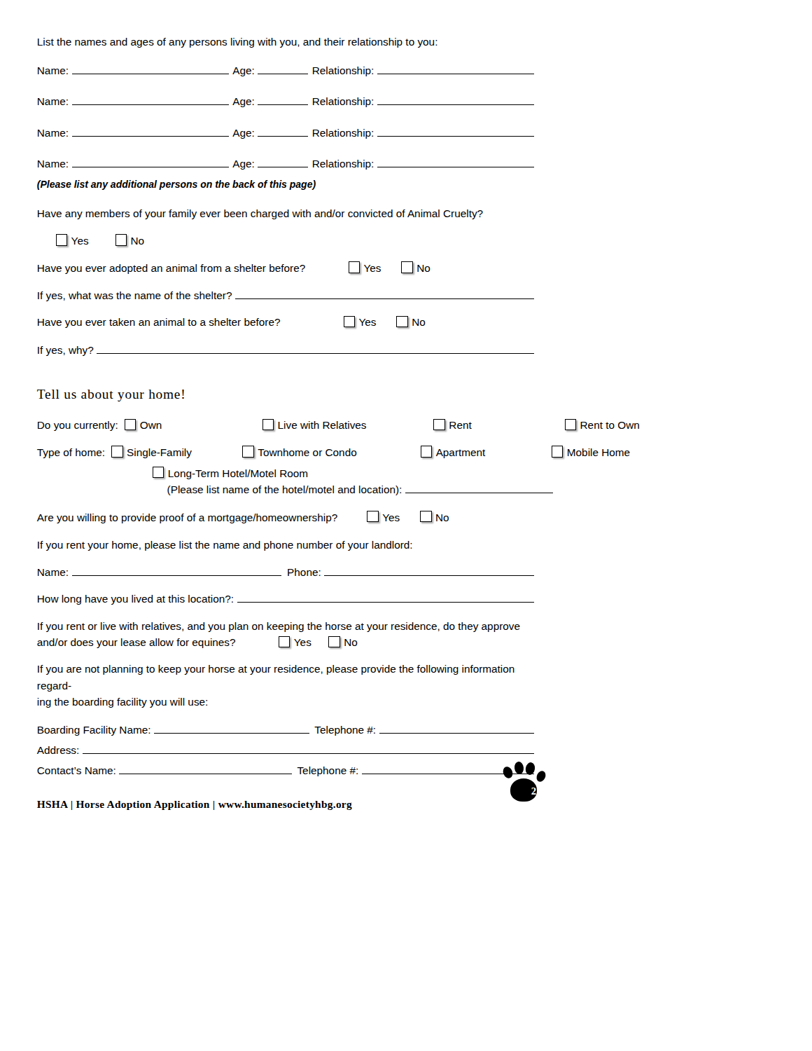List the names and ages of any persons living with you, and their relationship to you:
Name: Age: Relationship:
Name: Age: Relationship:
Name: Age: Relationship:
Name: Age: Relationship:
(Please list any additional persons on the back of this page)
Have any members of your family ever been charged with and/or convicted of Animal Cruelty?
Yes No
Have you ever adopted an animal from a shelter before? Yes No
If yes, what was the name of the shelter?
Have you ever taken an animal to a shelter before? Yes No
If yes, why?
Tell us about your home!
Do you currently: Own Live with Relatives Rent Rent to Own
Type of home: Single-Family Townhome or Condo Apartment Mobile Home
Long-Term Hotel/Motel Room
(Please list name of the hotel/motel and location):
Are you willing to provide proof of a mortgage/homeownership? Yes No
If you rent your home, please list the name and phone number of your landlord:
Name: Phone:
How long have you lived at this location?:
If you rent or live with relatives, and you plan on keeping the horse at your residence, do they approve and/or does your lease allow for equines? Yes No
If you are not planning to keep your horse at your residence, please provide the following information regard-
ing the boarding facility you will use:
Boarding Facility Name: Telephone #:
Address:
Contact’s Name: Telephone #:
HSHA | Horse Adoption Application | www.humanesocietyhbg.org
2